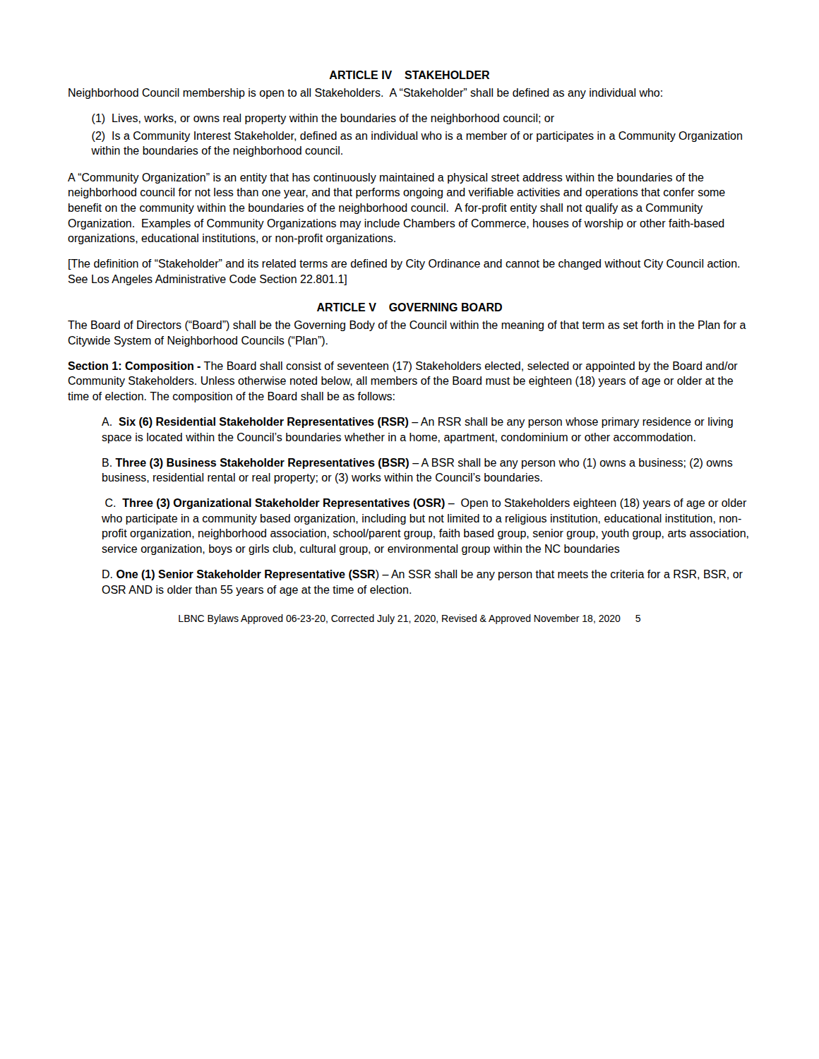ARTICLE IV STAKEHOLDER
Neighborhood Council membership is open to all Stakeholders. A “Stakeholder” shall be defined as any individual who:
(1) Lives, works, or owns real property within the boundaries of the neighborhood council; or
(2) Is a Community Interest Stakeholder, defined as an individual who is a member of or participates in a Community Organization within the boundaries of the neighborhood council.
A “Community Organization” is an entity that has continuously maintained a physical street address within the boundaries of the neighborhood council for not less than one year, and that performs ongoing and verifiable activities and operations that confer some benefit on the community within the boundaries of the neighborhood council. A for-profit entity shall not qualify as a Community Organization. Examples of Community Organizations may include Chambers of Commerce, houses of worship or other faith-based organizations, educational institutions, or non-profit organizations.
[The definition of “Stakeholder” and its related terms are defined by City Ordinance and cannot be changed without City Council action. See Los Angeles Administrative Code Section 22.801.1]
ARTICLE V GOVERNING BOARD
The Board of Directors (“Board”) shall be the Governing Body of the Council within the meaning of that term as set forth in the Plan for a Citywide System of Neighborhood Councils (“Plan”).
Section 1: Composition - The Board shall consist of seventeen (17) Stakeholders elected, selected or appointed by the Board and/or Community Stakeholders. Unless otherwise noted below, all members of the Board must be eighteen (18) years of age or older at the time of election. The composition of the Board shall be as follows:
A. Six (6) Residential Stakeholder Representatives (RSR) – An RSR shall be any person whose primary residence or living space is located within the Council’s boundaries whether in a home, apartment, condominium or other accommodation.
B. Three (3) Business Stakeholder Representatives (BSR) – A BSR shall be any person who (1) owns a business; (2) owns business, residential rental or real property; or (3) works within the Council’s boundaries.
C. Three (3) Organizational Stakeholder Representatives (OSR) – Open to Stakeholders eighteen (18) years of age or older who participate in a community based organization, including but not limited to a religious institution, educational institution, non-profit organization, neighborhood association, school/parent group, faith based group, senior group, youth group, arts association, service organization, boys or girls club, cultural group, or environmental group within the NC boundaries
D. One (1) Senior Stakeholder Representative (SSR) – An SSR shall be any person that meets the criteria for a RSR, BSR, or OSR AND is older than 55 years of age at the time of election.
LBNC Bylaws Approved 06-23-20, Corrected July 21, 2020, Revised & Approved November 18, 20205